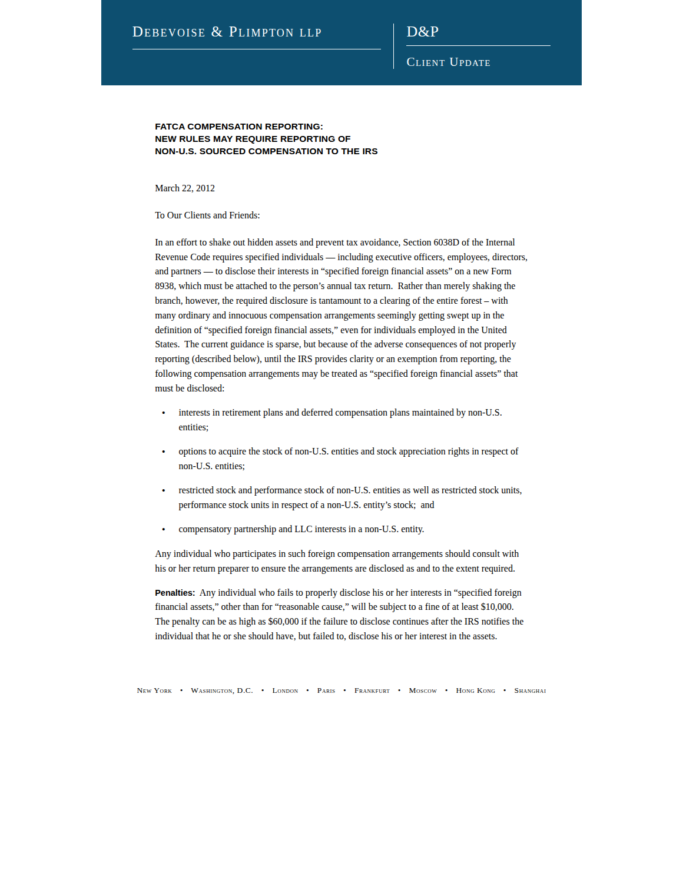Debevoise & Plimpton llp
D&P
Client Update
FATCA Compensation Reporting:
New Rules May Require Reporting of
Non-U.S. Sourced Compensation to the IRS
March 22, 2012
To Our Clients and Friends:
In an effort to shake out hidden assets and prevent tax avoidance, Section 6038D of the Internal Revenue Code requires specified individuals — including executive officers, employees, directors, and partners — to disclose their interests in “specified foreign financial assets” on a new Form 8938, which must be attached to the person’s annual tax return. Rather than merely shaking the branch, however, the required disclosure is tantamount to a clearing of the entire forest – with many ordinary and innocuous compensation arrangements seemingly getting swept up in the definition of “specified foreign financial assets,” even for individuals employed in the United States. The current guidance is sparse, but because of the adverse consequences of not properly reporting (described below), until the IRS provides clarity or an exemption from reporting, the following compensation arrangements may be treated as “specified foreign financial assets” that must be disclosed:
interests in retirement plans and deferred compensation plans maintained by non-U.S. entities;
options to acquire the stock of non-U.S. entities and stock appreciation rights in respect of non-U.S. entities;
restricted stock and performance stock of non-U.S. entities as well as restricted stock units, performance stock units in respect of a non-U.S. entity’s stock; and
compensatory partnership and LLC interests in a non-U.S. entity.
Any individual who participates in such foreign compensation arrangements should consult with his or her return preparer to ensure the arrangements are disclosed as and to the extent required.
Penalties: Any individual who fails to properly disclose his or her interests in “specified foreign financial assets,” other than for “reasonable cause,” will be subject to a fine of at least $10,000. The penalty can be as high as $60,000 if the failure to disclose continues after the IRS notifies the individual that he or she should have, but failed to, disclose his or her interest in the assets.
New York • Washington, D.C. • London • Paris • Frankfurt • Moscow • Hong Kong • Shanghai